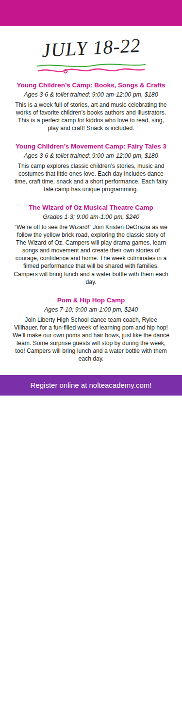JULY 18-22
Young Children’s Camp: Books, Songs & Crafts
Ages 3-6 & toilet trained; 9:00 am-12:00 pm, $180
This is a week full of stories, art and music celebrating the works of favorite children’s books authors and illustrators. This is a perfect camp for kiddos who love to read, sing, play and craft! Snack is included.
Young Children’s Movement Camp: Fairy Tales 3
Ages 3-6 & toilet trained; 9:00 am-12:00 pm, $180
This camp explores classic children’s stories, music and costumes that little ones love. Each day includes dance time, craft time, snack and a short performance. Each fairy tale camp has unique programming.
The Wizard of Oz Musical Theatre Camp
Grades 1-3; 9:00 am-1:00 pm, $240
“We’re off to see the Wizard!” Join Kristen DeGrazia as we follow the yellow brick road, exploring the classic story of The Wizard of Oz. Campers will play drama games, learn songs and movement and create their own stories of courage, confidence and home. The week culminates in a filmed performance that will be shared with families. Campers will bring lunch and a water bottle with them each day.
Pom & Hip Hop Camp
Ages 7-10; 9:00 am-1:00 pm, $240
Join Liberty High School dance team coach, Rylee Villhauer, for a fun-filled week of learning pom and hip hop! We’ll make our own poms and hair bows, just like the dance team. Some surprise guests will stop by during the week, too! Campers will bring lunch and a water bottle with them each day.
Register online at nolteacademy.com!